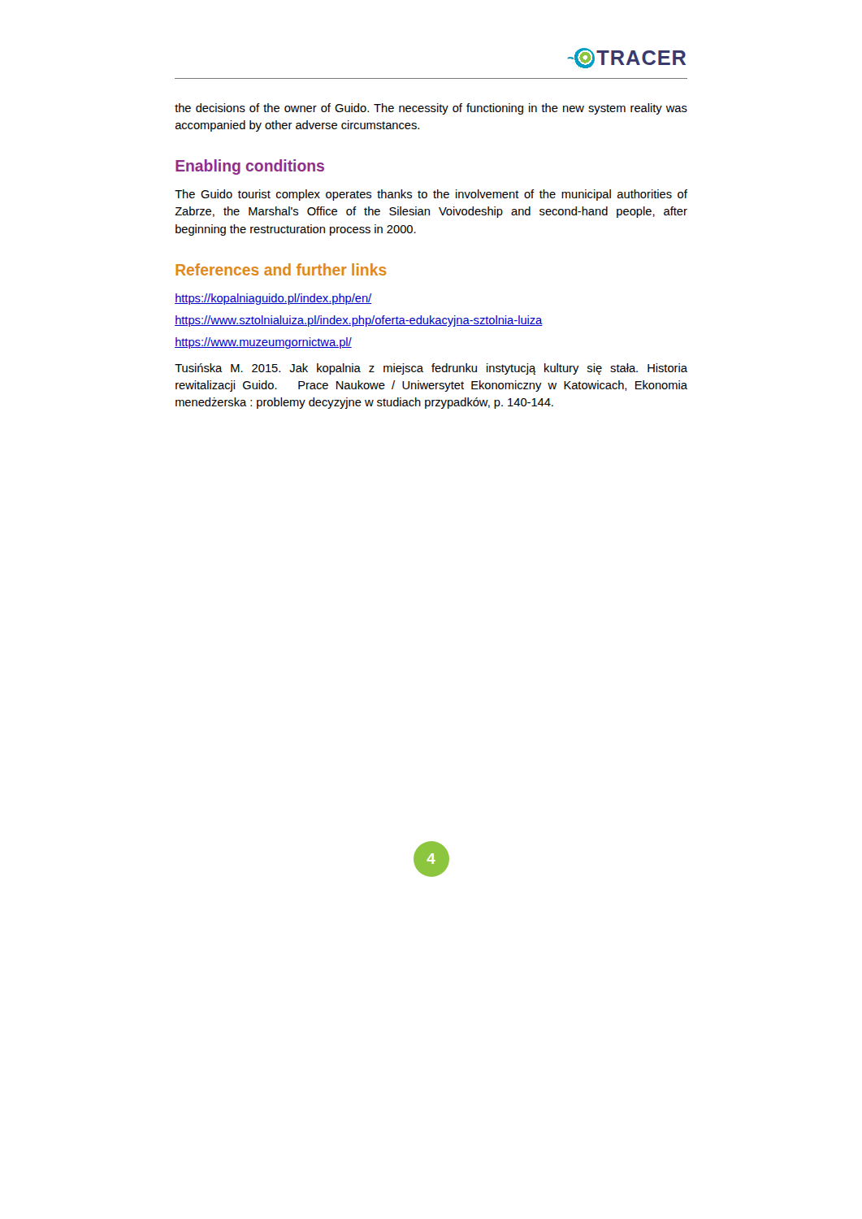~ TRACER
the decisions of the owner of Guido. The necessity of functioning in the new system reality was accompanied by other adverse circumstances.
Enabling conditions
The Guido tourist complex operates thanks to the involvement of the municipal authorities of Zabrze, the Marshal's Office of the Silesian Voivodeship and second-hand people, after beginning the restructuration process in 2000.
References and further links
https://kopalniaguido.pl/index.php/en/
https://www.sztolnialuiza.pl/index.php/oferta-edukacyjna-sztolnia-luiza
https://www.muzeumgornictwa.pl/
Tusińska M. 2015. Jak kopalnia z miejsca fedrunku instytucją kultury się stała. Historia rewitalizacji Guido. Prace Naukowe / Uniwersytet Ekonomiczny w Katowicach, Ekonomia menedżerska : problemy decyzyjne w studiach przypadków, p. 140-144.
4